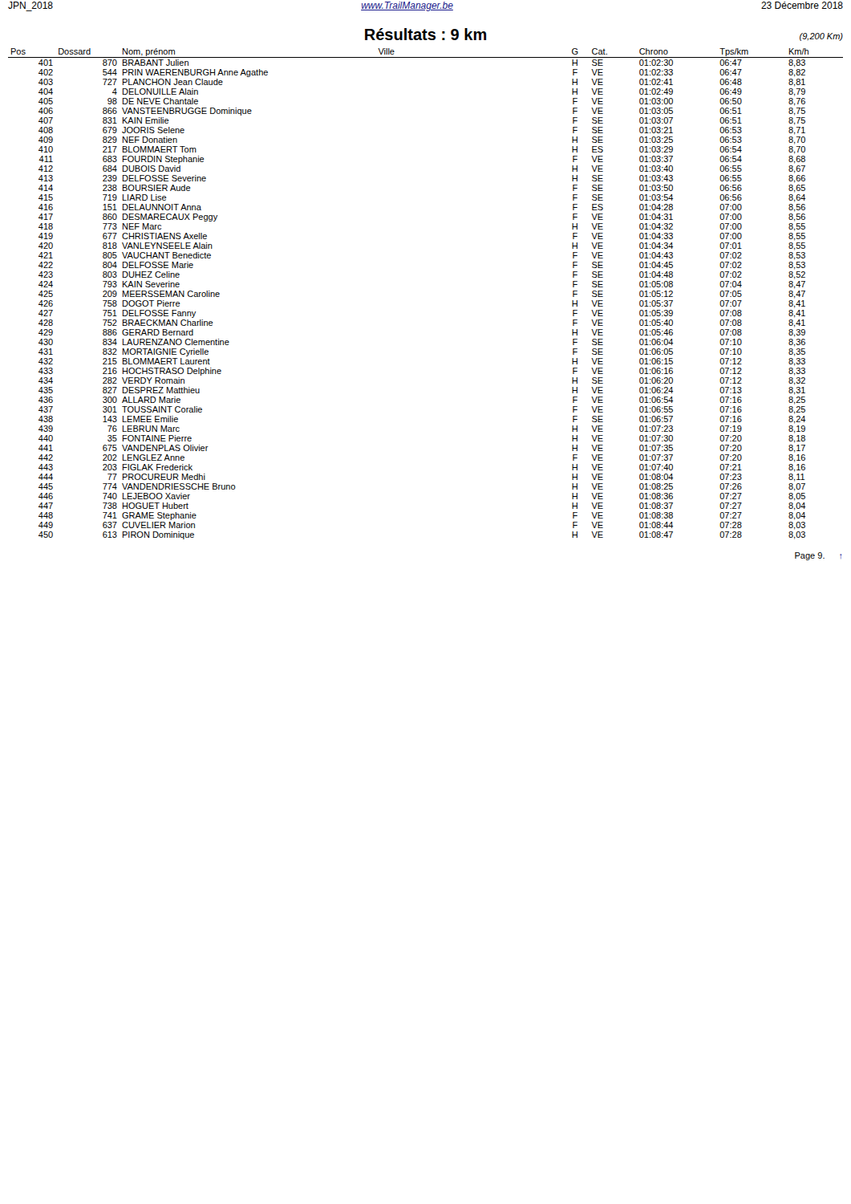JPN_2018
www.TrailManager.be
23 Décembre 2018
Résultats : 9 km
(9,200 Km)
| Pos | Dossard | Nom, prénom | Ville | G | Cat. | Chrono | Tps/km | Km/h |
| --- | --- | --- | --- | --- | --- | --- | --- | --- |
| 401 | 870 | BRABANT Julien | | H | SE | 01:02:30 | 06:47 | 8,83 |
| 402 | 544 | PRIN WAERENBURGH Anne Agathe | | F | VE | 01:02:33 | 06:47 | 8,82 |
| 403 | 727 | PLANCHON Jean Claude | | H | VE | 01:02:41 | 06:48 | 8,81 |
| 404 | 4 | DELONUILLE Alain | | H | VE | 01:02:49 | 06:49 | 8,79 |
| 405 | 98 | DE NEVE Chantale | | F | VE | 01:03:00 | 06:50 | 8,76 |
| 406 | 866 | VANSTEENBRUGGE Dominique | | F | VE | 01:03:05 | 06:51 | 8,75 |
| 407 | 831 | KAIN Emilie | | F | SE | 01:03:07 | 06:51 | 8,75 |
| 408 | 679 | JOORIS Selene | | F | SE | 01:03:21 | 06:53 | 8,71 |
| 409 | 829 | NEF Donatien | | H | SE | 01:03:25 | 06:53 | 8,70 |
| 410 | 217 | BLOMMAERT Tom | | H | ES | 01:03:29 | 06:54 | 8,70 |
| 411 | 683 | FOURDIN Stephanie | | F | VE | 01:03:37 | 06:54 | 8,68 |
| 412 | 684 | DUBOIS David | | H | VE | 01:03:40 | 06:55 | 8,67 |
| 413 | 239 | DELFOSSE Severine | | H | SE | 01:03:43 | 06:55 | 8,66 |
| 414 | 238 | BOURSIER Aude | | F | SE | 01:03:50 | 06:56 | 8,65 |
| 415 | 719 | LIARD Lise | | F | SE | 01:03:54 | 06:56 | 8,64 |
| 416 | 151 | DELAUNNOIT Anna | | F | ES | 01:04:28 | 07:00 | 8,56 |
| 417 | 860 | DESMARECAUX Peggy | | F | VE | 01:04:31 | 07:00 | 8,56 |
| 418 | 773 | NEF Marc | | H | VE | 01:04:32 | 07:00 | 8,55 |
| 419 | 677 | CHRISTIAENS Axelle | | F | VE | 01:04:33 | 07:00 | 8,55 |
| 420 | 818 | VANLEYNSEELE Alain | | H | VE | 01:04:34 | 07:01 | 8,55 |
| 421 | 805 | VAUCHANT Benedicte | | F | VE | 01:04:43 | 07:02 | 8,53 |
| 422 | 804 | DELFOSSE Marie | | F | SE | 01:04:45 | 07:02 | 8,53 |
| 423 | 803 | DUHEZ Celine | | F | SE | 01:04:48 | 07:02 | 8,52 |
| 424 | 793 | KAIN Severine | | F | SE | 01:05:08 | 07:04 | 8,47 |
| 425 | 209 | MEERSSEMAN Caroline | | F | SE | 01:05:12 | 07:05 | 8,47 |
| 426 | 758 | DOGOT Pierre | | H | VE | 01:05:37 | 07:07 | 8,41 |
| 427 | 751 | DELFOSSE Fanny | | F | VE | 01:05:39 | 07:08 | 8,41 |
| 428 | 752 | BRAECKMAN Charline | | F | VE | 01:05:40 | 07:08 | 8,41 |
| 429 | 886 | GERARD Bernard | | H | VE | 01:05:46 | 07:08 | 8,39 |
| 430 | 834 | LAURENZANO Clementine | | F | SE | 01:06:04 | 07:10 | 8,36 |
| 431 | 832 | MORTAIGNIE Cyrielle | | F | SE | 01:06:05 | 07:10 | 8,35 |
| 432 | 215 | BLOMMAERT Laurent | | H | VE | 01:06:15 | 07:12 | 8,33 |
| 433 | 216 | HOCHSTRASO Delphine | | F | VE | 01:06:16 | 07:12 | 8,33 |
| 434 | 282 | VERDY Romain | | H | SE | 01:06:20 | 07:12 | 8,32 |
| 435 | 827 | DESPREZ Matthieu | | H | VE | 01:06:24 | 07:13 | 8,31 |
| 436 | 300 | ALLARD Marie | | F | VE | 01:06:54 | 07:16 | 8,25 |
| 437 | 301 | TOUSSAINT Coralie | | F | VE | 01:06:55 | 07:16 | 8,25 |
| 438 | 143 | LEMEE Emilie | | F | SE | 01:06:57 | 07:16 | 8,24 |
| 439 | 76 | LEBRUN Marc | | H | VE | 01:07:23 | 07:19 | 8,19 |
| 440 | 35 | FONTAINE Pierre | | H | VE | 01:07:30 | 07:20 | 8,18 |
| 441 | 675 | VANDENPLAS Olivier | | H | VE | 01:07:35 | 07:20 | 8,17 |
| 442 | 202 | LENGLEZ Anne | | F | VE | 01:07:37 | 07:20 | 8,16 |
| 443 | 203 | FIGLAK Frederick | | H | VE | 01:07:40 | 07:21 | 8,16 |
| 444 | 77 | PROCUREUR Medhi | | H | VE | 01:08:04 | 07:23 | 8,11 |
| 445 | 774 | VANDENDRIESSCHE Bruno | | H | VE | 01:08:25 | 07:26 | 8,07 |
| 446 | 740 | LEJEBOO Xavier | | H | VE | 01:08:36 | 07:27 | 8,05 |
| 447 | 738 | HOGUET Hubert | | H | VE | 01:08:37 | 07:27 | 8,04 |
| 448 | 741 | GRAME Stephanie | | F | VE | 01:08:38 | 07:27 | 8,04 |
| 449 | 637 | CUVELIER Marion | | F | VE | 01:08:44 | 07:28 | 8,03 |
| 450 | 613 | PIRON Dominique | | H | VE | 01:08:47 | 07:28 | 8,03 |
Page 9. ↑